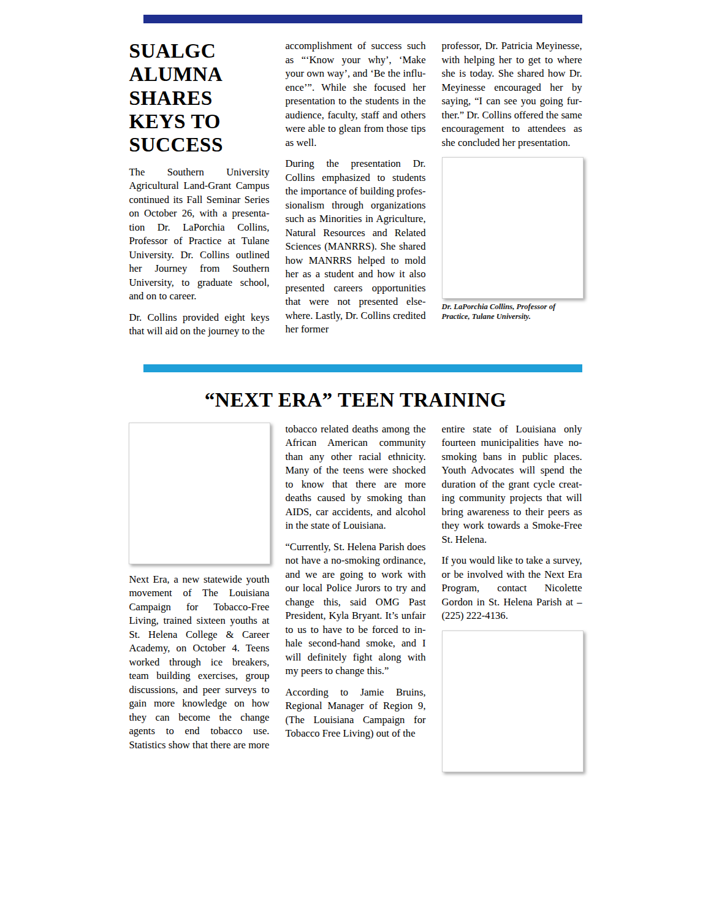SUALGC ALUMNA SHARES KEYS TO SUCCESS
The Southern University Agricultural Land-Grant Campus continued its Fall Seminar Series on October 26, with a presentation Dr. LaPorchia Collins, Professor of Practice at Tulane University. Dr. Collins outlined her Journey from Southern University, to graduate school, and on to career.
Dr. Collins provided eight keys that will aid on the journey to the
accomplishment of success such as “‘Know your why’, ‘Make your own way’, and ‘Be the influence’”. While she focused her presentation to the students in the audience, faculty, staff and others were able to glean from those tips as well.
During the presentation Dr. Collins emphasized to students the importance of building professionalism through organizations such as Minorities in Agriculture, Natural Resources and Related Sciences (MANRRS). She shared how MANRRS helped to mold her as a student and how it also presented careers opportunities that were not presented elsewhere. Lastly, Dr. Collins credited her former
professor, Dr. Patricia Meyinesse, with helping her to get to where she is today. She shared how Dr. Meyinesse encouraged her by saying, “I can see you going further.” Dr. Collins offered the same encouragement to attendees as she concluded her presentation.
Dr. LaPorchia Collins, Professor of Practice, Tulane University.
“NEXT ERA” TEEN TRAINING
Next Era, a new statewide youth movement of The Louisiana Campaign for Tobacco-Free Living, trained sixteen youths at St. Helena College & Career Academy, on October 4. Teens worked through ice breakers, team building exercises, group discussions, and peer surveys to gain more knowledge on how they can become the change agents to end tobacco use. Statistics show that there are more
tobacco related deaths among the African American community than any other racial ethnicity. Many of the teens were shocked to know that there are more deaths caused by smoking than AIDS, car accidents, and alcohol in the state of Louisiana.
“Currently, St. Helena Parish does not have a no-smoking ordinance, and we are going to work with our local Police Jurors to try and change this, said OMG Past President, Kyla Bryant. It’s unfair to us to have to be forced to inhale second-hand smoke, and I will definitely fight along with my peers to change this.”
According to Jamie Bruins, Regional Manager of Region 9, (The Louisiana Campaign for Tobacco Free Living) out of the
entire state of Louisiana only fourteen municipalities have no-smoking bans in public places. Youth Advocates will spend the duration of the grant cycle creating community projects that will bring awareness to their peers as they work towards a Smoke-Free St. Helena.
If you would like to take a survey, or be involved with the Next Era Program, contact Nicolette Gordon in St. Helena Parish at – (225) 222-4136.